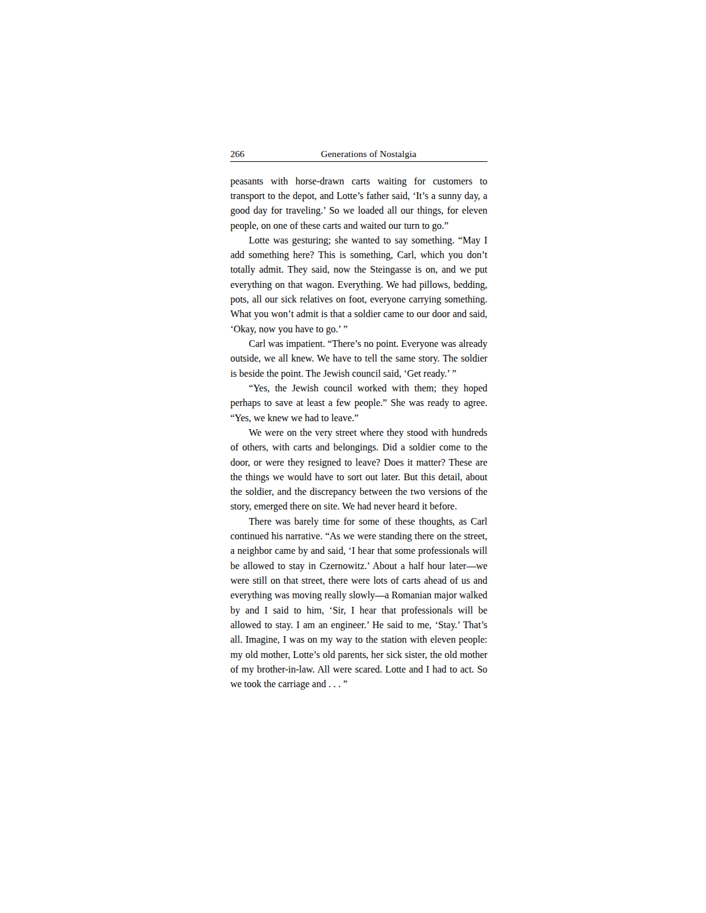266 Generations of Nostalgia
peasants with horse-drawn carts waiting for customers to transport to the depot, and Lotte’s father said, ‘It’s a sunny day, a good day for traveling.’ So we loaded all our things, for eleven people, on one of these carts and waited our turn to go.”
Lotte was gesturing; she wanted to say something. “May I add something here? This is something, Carl, which you don’t totally admit. They said, now the Steingasse is on, and we put everything on that wagon. Everything. We had pillows, bedding, pots, all our sick relatives on foot, everyone carrying something. What you won’t admit is that a soldier came to our door and said, ‘Okay, now you have to go.’ ”
Carl was impatient. “There’s no point. Everyone was already outside, we all knew. We have to tell the same story. The soldier is beside the point. The Jewish council said, ‘Get ready.’ ”
“Yes, the Jewish council worked with them; they hoped perhaps to save at least a few people.” She was ready to agree. “Yes, we knew we had to leave.”
We were on the very street where they stood with hundreds of others, with carts and belongings. Did a soldier come to the door, or were they resigned to leave? Does it matter? These are the things we would have to sort out later. But this detail, about the soldier, and the discrepancy between the two versions of the story, emerged there on site. We had never heard it before.
There was barely time for some of these thoughts, as Carl continued his narrative. “As we were standing there on the street, a neighbor came by and said, ‘I hear that some professionals will be allowed to stay in Czernowitz.’ About a half hour later—we were still on that street, there were lots of carts ahead of us and everything was moving really slowly—a Romanian major walked by and I said to him, ‘Sir, I hear that professionals will be allowed to stay. I am an engineer.’ He said to me, ‘Stay.’ That’s all. Imagine, I was on my way to the station with eleven people: my old mother, Lotte’s old parents, her sick sister, the old mother of my brother-in-law. All were scared. Lotte and I had to act. So we took the carriage and . . . ”